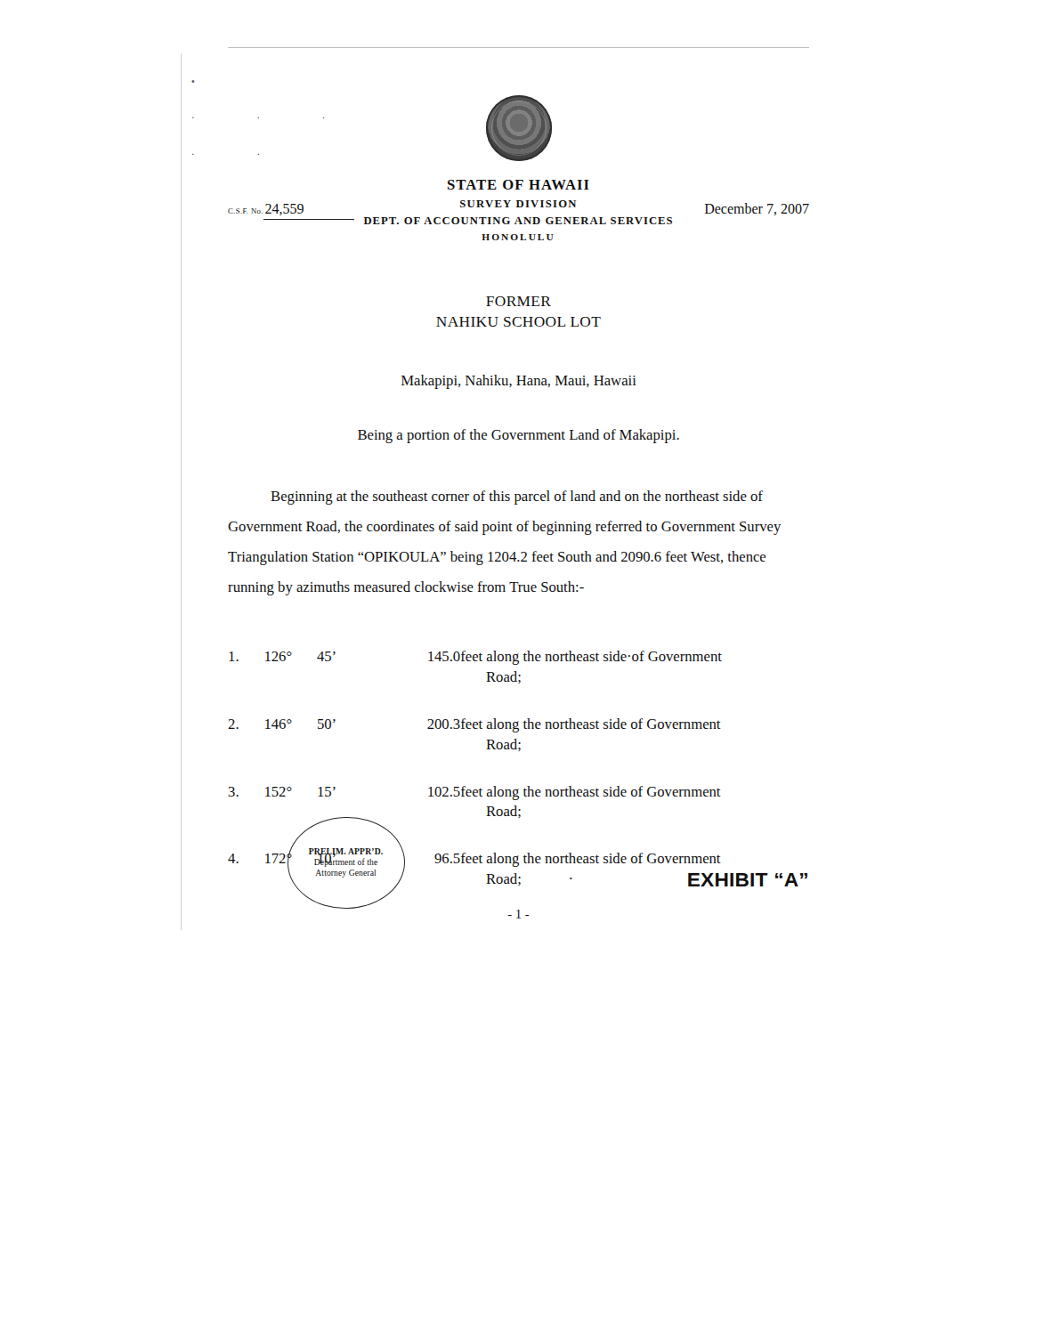• · · · · ·
STATE OF HAWAII
SURVEY DIVISION
DEPT. OF ACCOUNTING AND GENERAL SERVICES
HONOLULU
C.S.F. No. 24,559
December 7, 2007
FORMER NAHIKU SCHOOL LOT
Makapipi, Nahiku, Hana, Maui, Hawaii
Being a portion of the Government Land of Makapipi.
Beginning at the southeast corner of this parcel of land and on the northeast side of Government Road, the coordinates of said point of beginning referred to Government Survey Triangulation Station “OPIKOULA” being 1204.2 feet South and 2090.6 feet West, thence running by azimuths measured clockwise from True South:-
| 1. | 126° 45’ | 145.0 | feet along the northeast side·of Government Road; |
| 2. | 146° 50’ | 200.3 | feet along the northeast side of Government Road; |
| 3. | 152° 15’ | 102.5 | feet along the northeast side of Government Road; |
| 4. | 172° 10’ | 96.5 | feet along the northeast side of Government Road; · |
PRELIM. APPR’D.
Department of the
Attorney General
EXHIBIT “A”
- 1 -